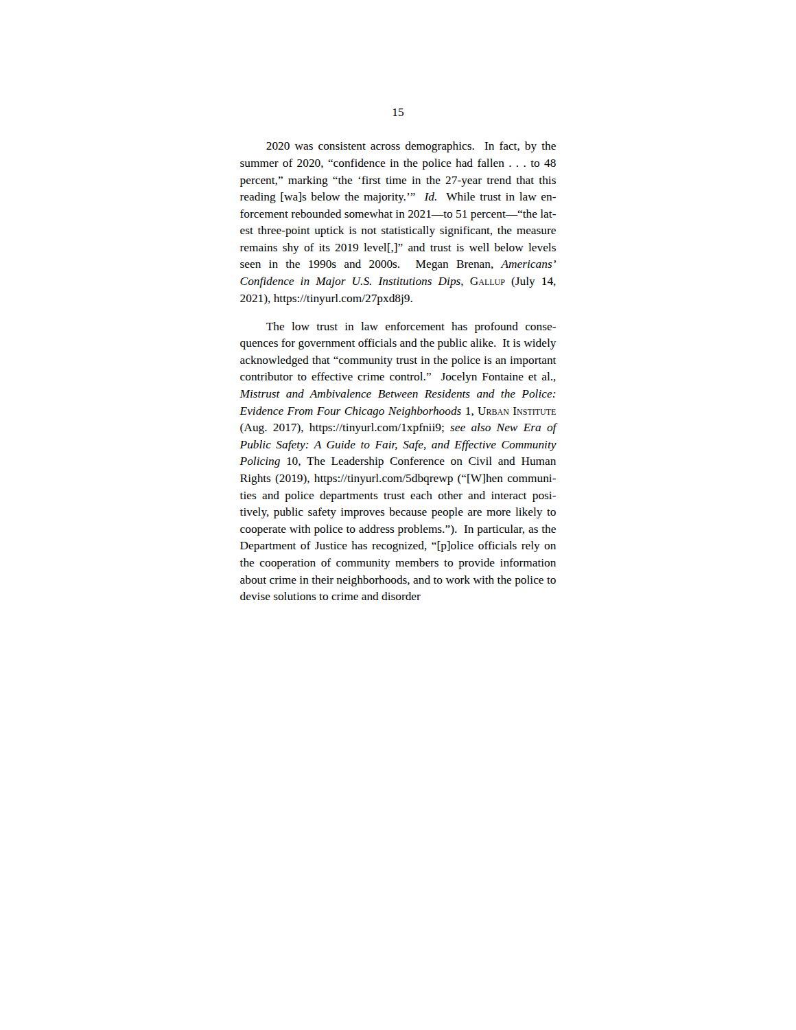15
2020 was consistent across demographics. In fact, by the summer of 2020, “confidence in the police had fallen . . . to 48 percent,” marking “the ‘first time in the 27-year trend that this reading [wa]s below the majority.’” Id. While trust in law enforcement rebounded somewhat in 2021—to 51 percent—“the latest three-point uptick is not statistically significant, the measure remains shy of its 2019 level[,]” and trust is well below levels seen in the 1990s and 2000s. Megan Brenan, Americans’ Confidence in Major U.S. Institutions Dips, Gallup (July 14, 2021), https://tinyurl.com/27pxd8j9.
The low trust in law enforcement has profound consequences for government officials and the public alike. It is widely acknowledged that “community trust in the police is an important contributor to effective crime control.” Jocelyn Fontaine et al., Mistrust and Ambivalence Between Residents and the Police: Evidence From Four Chicago Neighborhoods 1, Urban Institute (Aug. 2017), https://tinyurl.com/1xpfnii9; see also New Era of Public Safety: A Guide to Fair, Safe, and Effective Community Policing 10, The Leadership Conference on Civil and Human Rights (2019), https://tinyurl.com/5dbqrewp (“[W]hen communities and police departments trust each other and interact positively, public safety improves because people are more likely to cooperate with police to address problems.”). In particular, as the Department of Justice has recognized, “[p]olice officials rely on the cooperation of community members to provide information about crime in their neighborhoods, and to work with the police to devise solutions to crime and disorder